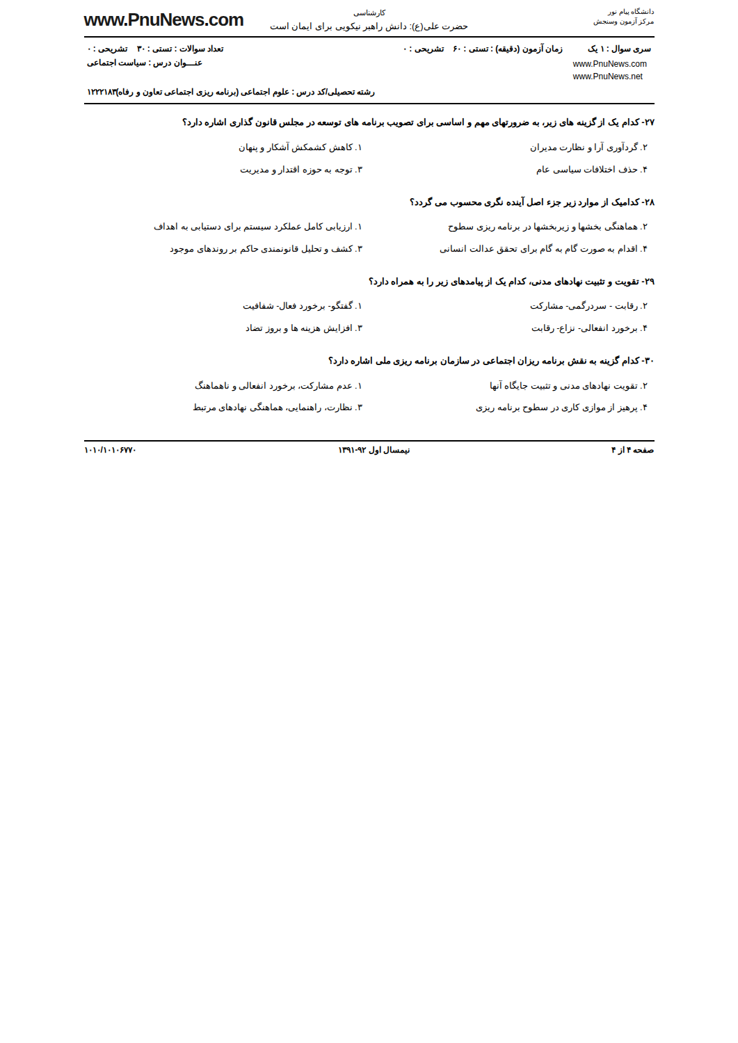دانشگاه پیام نور
مرکز آزمون وسنجش
کارشناسی
حضرت علی(ع): دانش راهبر نیکویی برای ایمان است
www. PnuNews. com
| سری سوال : ۱ یک | زمان آزمون (دقیقه) : تستی : ۶۰ تشریحی : ۰ | تعداد سوالات : تستی : ۳۰ تشریحی : ۰ |
| www.PnuNews.com www.PnuNews.net | | عنـــوان درس : سیاست اجتماعی |
| | رشته تحصیلی/کد درس : علوم اجتماعی (برنامه ریزی اجتماعی تعاون و رفاه)۱۲۲۲۱۸۳ |
۲۷- کدام یک از گزینه های زیر، به ضرورتهای مهم و اساسی برای تصویب برنامه های توسعه در مجلس قانون گذاری اشاره دارد؟
| ۲. گردآوری آرا و نظارت مدیران | ۱. کاهش کشمکش آشکار و پنهان |
| ۴. حذف اختلافات سیاسی عام | ۳. توجه به حوزه اقتدار و مدیریت |
۲۸- کدامیک از موارد زیر جزء اصل آینده نگری محسوب می گردد؟
| ۲. هماهنگی بخشها و زیربخشها در برنامه ریزی سطوح | ۱. ارزیابی کامل عملکرد سیستم برای دستیابی به اهداف |
| ۴. اقدام به صورت گام به گام برای تحقق عدالت انسانی | ۳. کشف و تحلیل قانونمندی حاکم بر روندهای موجود |
۲۹- تقویت و تثبیت نهادهای مدنی، کدام یک از پیامدهای زیر را به همراه دارد؟
| ۲. رقابت - سردرگمی- مشارکت | ۱. گفتگو- برخورد فعال- شفافیت |
| ۴. برخورد انفعالی- نزاع- رقابت | ۳. افزایش هزینه ها و بروز تضاد |
۳۰- کدام گزینه به نقش برنامه ریزان اجتماعی در سازمان برنامه ریزی ملی اشاره دارد؟
| ۲. تقویت نهادهای مدنی و تثبیت جایگاه آنها | ۱. عدم مشارکت، برخورد انفعالی و ناهماهنگ |
| ۴. پرهیز از موازی کاری در سطوح برنامه ریزی | ۳. نظارت، راهنمایی، هماهنگی نهادهای مرتبط |
صفحه ۴ از ۴
نیمسال اول ۹۲-۱۳۹۱
۱۰۱۰/۱۰۱۰۶۷۷۰